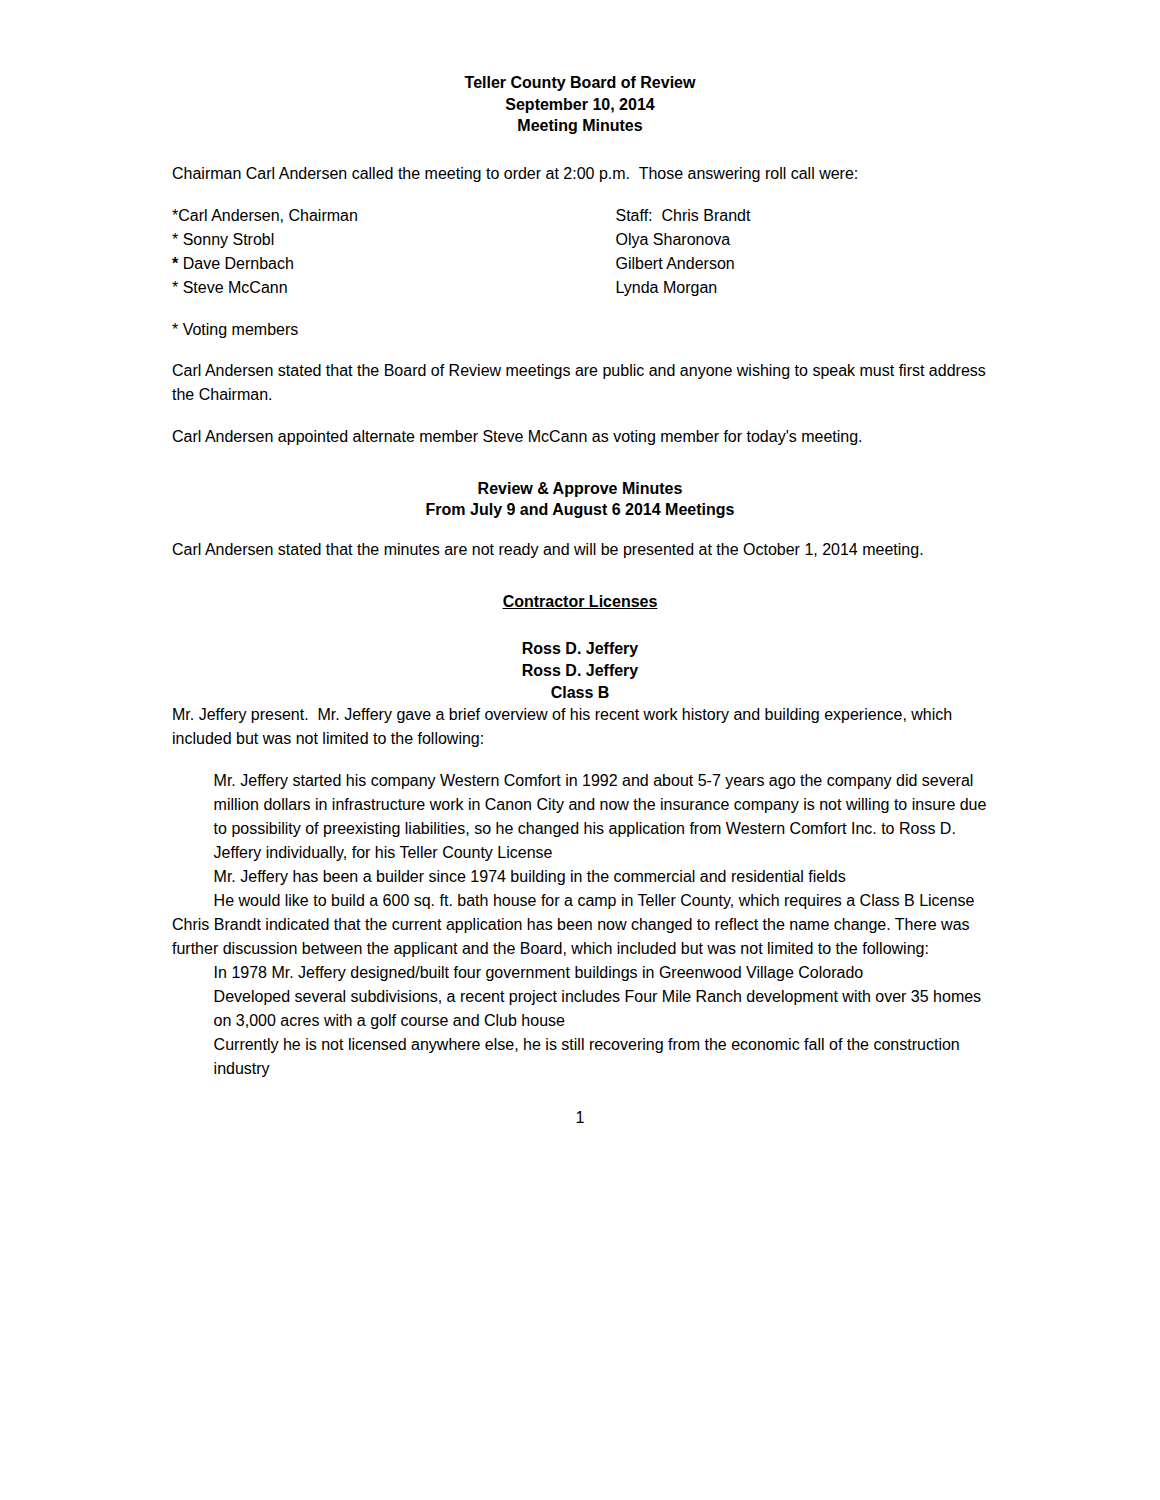Teller County Board of Review
September 10, 2014
Meeting Minutes
Chairman Carl Andersen called the meeting to order at 2:00 p.m. Those answering roll call were:
| *Carl Andersen, Chairman | Staff: Chris Brandt |
| * Sonny Strobl | Olya Sharonova |
| * Dave Dernbach | Gilbert Anderson |
| * Steve McCann | Lynda Morgan |
* Voting members
Carl Andersen stated that the Board of Review meetings are public and anyone wishing to speak must first address the Chairman.
Carl Andersen appointed alternate member Steve McCann as voting member for today's meeting.
Review & Approve Minutes
From July 9 and August 6 2014 Meetings
Carl Andersen stated that the minutes are not ready and will be presented at the October 1, 2014 meeting.
Contractor Licenses
Ross D. Jeffery
Ross D. Jeffery
Class B
Mr. Jeffery present. Mr. Jeffery gave a brief overview of his recent work history and building experience, which included but was not limited to the following:
Mr. Jeffery started his company Western Comfort in 1992 and about 5-7 years ago the company did several million dollars in infrastructure work in Canon City and now the insurance company is not willing to insure due to possibility of preexisting liabilities, so he changed his application from Western Comfort Inc. to Ross D. Jeffery individually, for his Teller County License
Mr. Jeffery has been a builder since 1974 building in the commercial and residential fields
He would like to build a 600 sq. ft. bath house for a camp in Teller County, which requires a Class B License
Chris Brandt indicated that the current application has been now changed to reflect the name change. There was further discussion between the applicant and the Board, which included but was not limited to the following:
In 1978 Mr. Jeffery designed/built four government buildings in Greenwood Village Colorado
Developed several subdivisions, a recent project includes Four Mile Ranch development with over 35 homes on 3,000 acres with a golf course and Club house
Currently he is not licensed anywhere else, he is still recovering from the economic fall of the construction industry
1